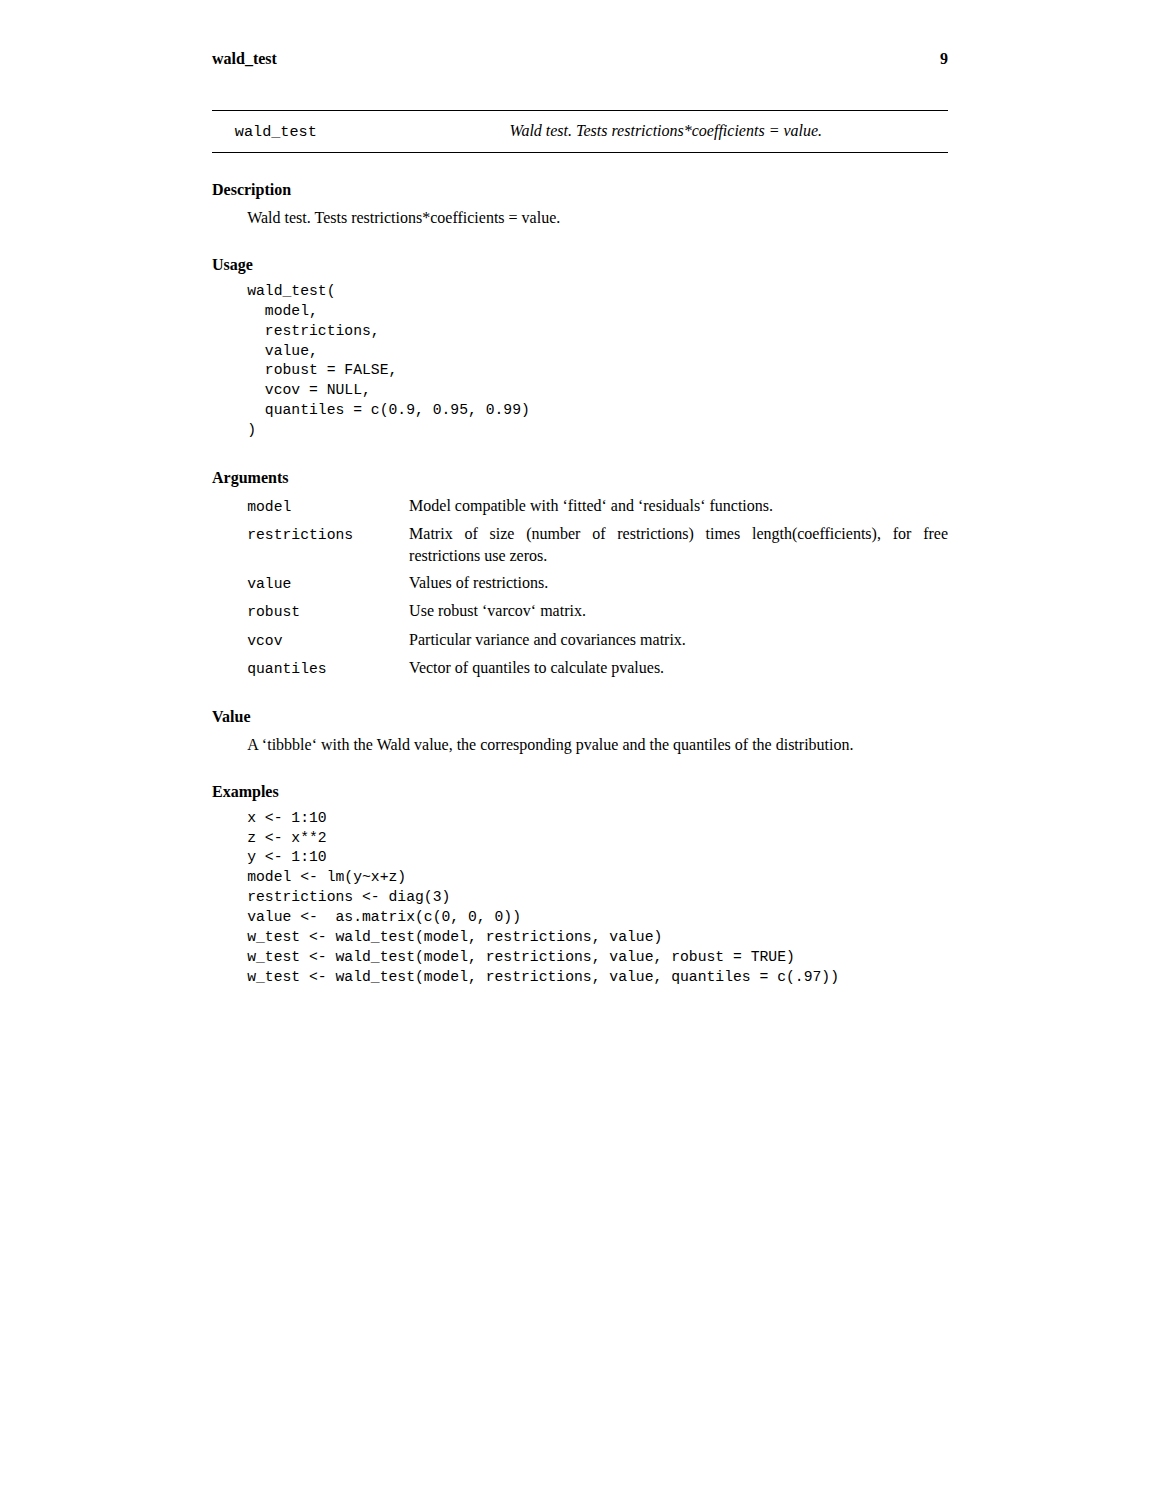wald_test 9
wald_test Wald test. Tests restrictions*coefficients = value.
Description
Wald test. Tests restrictions*coefficients = value.
Usage
wald_test(
  model,
  restrictions,
  value,
  robust = FALSE,
  vcov = NULL,
  quantiles = c(0.9, 0.95, 0.99)
)
Arguments
model
Model compatible with ‘fitted‘ and ‘residuals‘ functions.
restrictions
Matrix of size (number of restrictions) times length(coefficients), for free restrictions use zeros.
value
Values of restrictions.
robust
Use robust ‘varcov‘ matrix.
vcov
Particular variance and covariances matrix.
quantiles
Vector of quantiles to calculate pvalues.
Value
A ‘tibbble‘ with the Wald value, the corresponding pvalue and the quantiles of the distribution.
Examples
x <- 1:10
z <- x**2
y <- 1:10
model <- lm(y~x+z)
restrictions <- diag(3)
value <-  as.matrix(c(0, 0, 0))
w_test <- wald_test(model, restrictions, value)
w_test <- wald_test(model, restrictions, value, robust = TRUE)
w_test <- wald_test(model, restrictions, value, quantiles = c(.97))